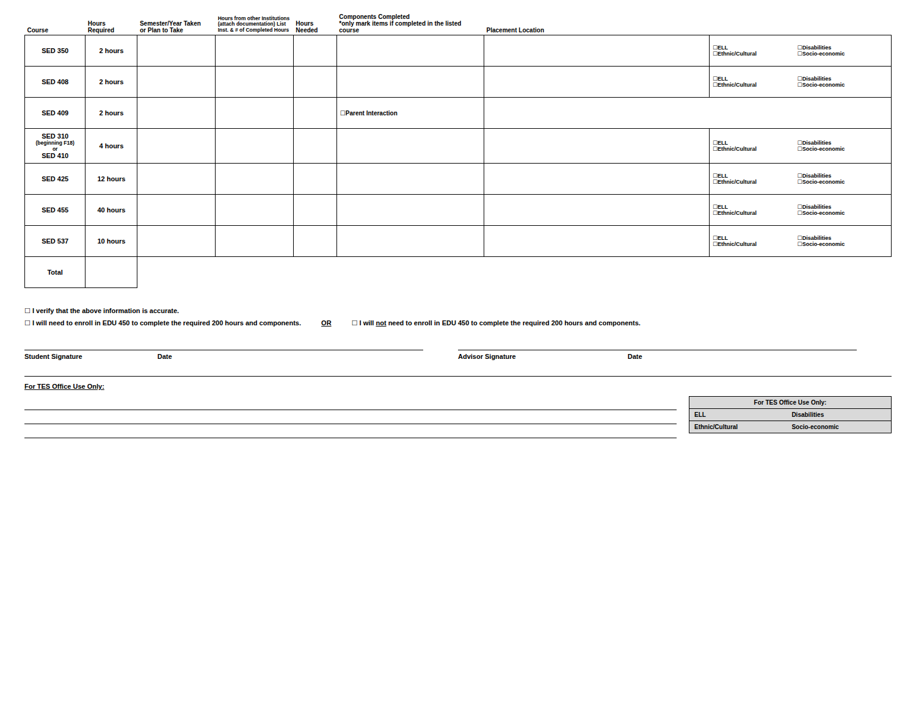| Course | Hours Required | Semester/Year Taken or Plan to Take | Hours from other Institutions (attach documentation) List Inst. & # of Completed Hours | Hours Needed | Components Completed *only mark items if completed in the listed course | Placement Location | |
| --- | --- | --- | --- | --- | --- | --- | --- |
| SED 350 | 2 hours | | | | | | / ☐ ELL / ☐ Disabilities / / ☐ Ethnic/Cultural / ☐ Socio-economic / |
| SED 408 | 2 hours | | | | | | / ☐ ELL / ☐ Disabilities / / ☐ Ethnic/Cultural / ☐ Socio-economic / |
| SED 409 | 2 hours | | | | ☐ Parent Interaction | |
| SED 310 (beginning F18) or SED 410 | 4 hours | | | | | | / ☐ ELL / ☐ Disabilities / / ☐ Ethnic/Cultural / ☐ Socio-economic / |
| SED 425 | 12 hours | | | | | | / ☐ ELL / ☐ Disabilities / / ☐ Ethnic/Cultural / ☐ Socio-economic / |
| SED 455 | 40 hours | | | | | | / ☐ ELL / ☐ Disabilities / / ☐ Ethnic/Cultural / ☐ Socio-economic / |
| SED 537 | 10 hours | | | | | | / ☐ ELL / ☐ Disabilities / / ☐ Ethnic/Cultural / ☐ Socio-economic / |
| Total | | | | | | | |
☐ I verify that the above information is accurate.
☐ I will need to enroll in EDU 450 to complete the required 200 hours and components. OR ☐ I will not need to enroll in EDU 450 to complete the required 200 hours and components.
| Student Signature Date | Advisor Signature Date |
For TES Office Use Only:
For TES Office Use Only:
| ELL | Disabilities |
| Ethnic/Cultural | Socio-economic |